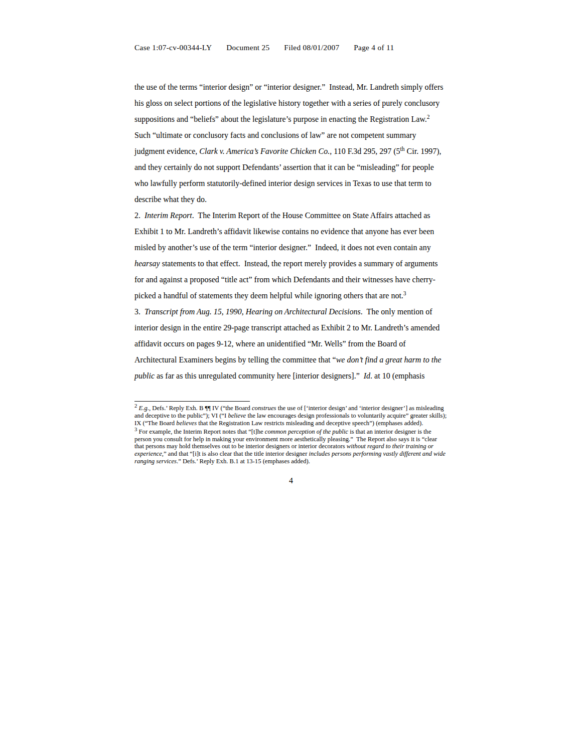Case 1:07-cv-00344-LY Document 25 Filed 08/01/2007 Page 4 of 11
the use of the terms “interior design” or “interior designer.” Instead, Mr. Landreth simply offers his gloss on select portions of the legislative history together with a series of purely conclusory suppositions and “beliefs” about the legislature’s purpose in enacting the Registration Law.2 Such “ultimate or conclusory facts and conclusions of law” are not competent summary judgment evidence, Clark v. America’s Favorite Chicken Co., 110 F.3d 295, 297 (5th Cir. 1997), and they certainly do not support Defendants’ assertion that it can be “misleading” for people who lawfully perform statutorily-defined interior design services in Texas to use that term to describe what they do.
2. Interim Report. The Interim Report of the House Committee on State Affairs attached as Exhibit 1 to Mr. Landreth’s affidavit likewise contains no evidence that anyone has ever been misled by another’s use of the term “interior designer.” Indeed, it does not even contain any hearsay statements to that effect. Instead, the report merely provides a summary of arguments for and against a proposed “title act” from which Defendants and their witnesses have cherry-picked a handful of statements they deem helpful while ignoring others that are not.3
3. Transcript from Aug. 15, 1990, Hearing on Architectural Decisions. The only mention of interior design in the entire 29-page transcript attached as Exhibit 2 to Mr. Landreth’s amended affidavit occurs on pages 9-12, where an unidentified “Mr. Wells” from the Board of Architectural Examiners begins by telling the committee that “we don’t find a great harm to the public as far as this unregulated community here [interior designers].” Id. at 10 (emphasis
2 E.g., Defs.’ Reply Exh. B ¶¶ IV (“the Board construes the use of [‘interior design’ and ‘interior designer’] as misleading and deceptive to the public”); VI (“I believe the law encourages design professionals to voluntarily acquire” greater skills); IX (“The Board believes that the Registration Law restricts misleading and deceptive speech”) (emphases added).
3 For example, the Interim Report notes that “[t]he common perception of the public is that an interior designer is the person you consult for help in making your environment more aesthetically pleasing.” The Report also says it is “clear that persons may hold themselves out to be interior designers or interior decorators without regard to their training or experience,” and that “[i]t is also clear that the title interior designer includes persons performing vastly different and wide ranging services.” Defs.’ Reply Exh. B.1 at 13-15 (emphases added).
4